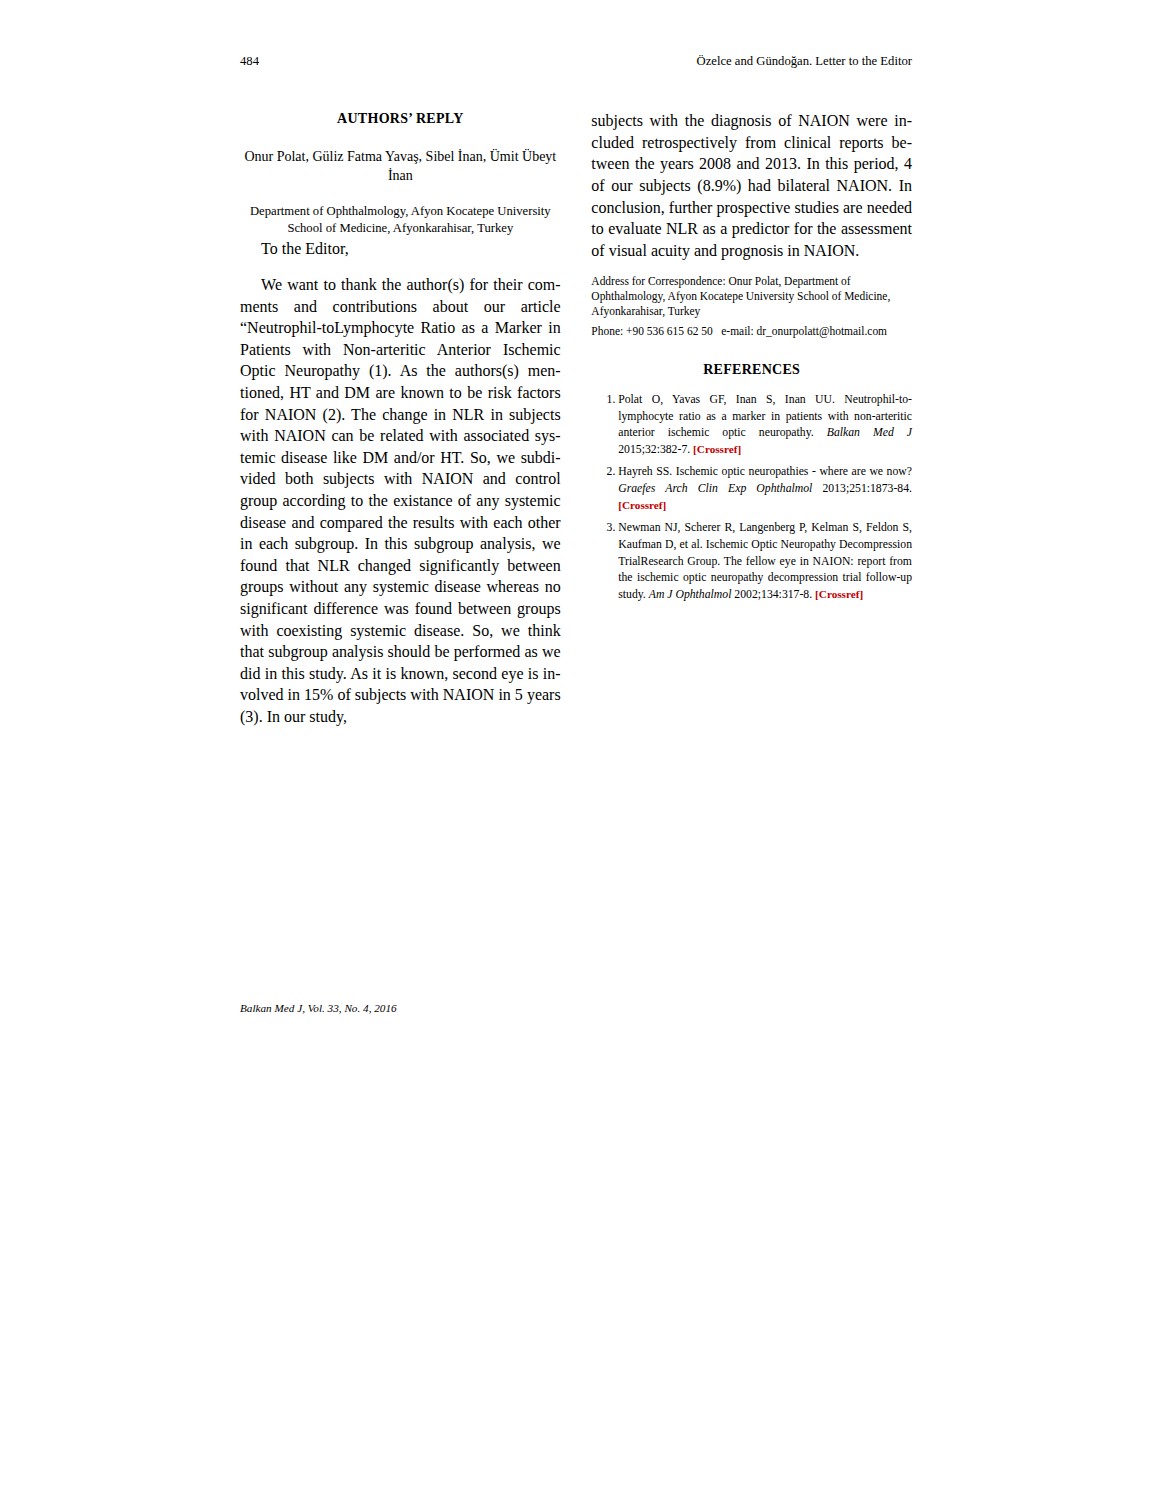484 Özelce and Gündoğan. Letter to the Editor
Authors’ Reply
Onur Polat, Güliz Fatma Yavaş, Sibel İnan, Ümit Übeyt İnan
Department of Ophthalmology, Afyon Kocatepe University School of Medicine, Afyonkarahisar, Turkey
To the Editor,
We want to thank the author(s) for their comments and contributions about our article “Neutrophil-toLymphocyte Ratio as a Marker in Patients with Non-arteritic Anterior Ischemic Optic Neuropathy (1). As the authors(s) mentioned, HT and DM are known to be risk factors for NAION (2). The change in NLR in subjects with NAION can be related with associated systemic disease like DM and/or HT. So, we subdivided both subjects with NAION and control group according to the existance of any systemic disease and compared the results with each other in each subgroup. In this subgroup analysis, we found that NLR changed significantly between groups without any systemic disease whereas no significant difference was found between groups with coexisting systemic disease. So, we think that subgroup analysis should be performed as we did in this study. As it is known, second eye is involved in 15% of subjects with NAION in 5 years (3). In our study,
subjects with the diagnosis of NAION were included retrospectively from clinical reports between the years 2008 and 2013. In this period, 4 of our subjects (8.9%) had bilateral NAION. In conclusion, further prospective studies are needed to evaluate NLR as a predictor for the assessment of visual acuity and prognosis in NAION.
Address for Correspondence: Onur Polat, Department of Ophthalmology, Afyon Kocatepe University School of Medicine, Afyonkarahisar, Turkey Phone: +90 536 615 62 50 e-mail: dr_onurpolatt@hotmail.com
References
Polat O, Yavas GF, Inan S, Inan UU. Neutrophil-to-lymphocyte ratio as a marker in patients with non-arteritic anterior ischemic optic neuropathy. Balkan Med J 2015;32:382-7. [Crossref]
Hayreh SS. Ischemic optic neuropathies - where are we now? Graefes Arch Clin Exp Ophthalmol 2013;251:1873-84. [Crossref]
Newman NJ, Scherer R, Langenberg P, Kelman S, Feldon S, Kaufman D, et al. Ischemic Optic Neuropathy Decompression TrialResearch Group. The fellow eye in NAION: report from the ischemic optic neuropathy decompression trial follow-up study. Am J Ophthalmol 2002;134:317-8. [Crossref]
Balkan Med J, Vol. 33, No. 4, 2016